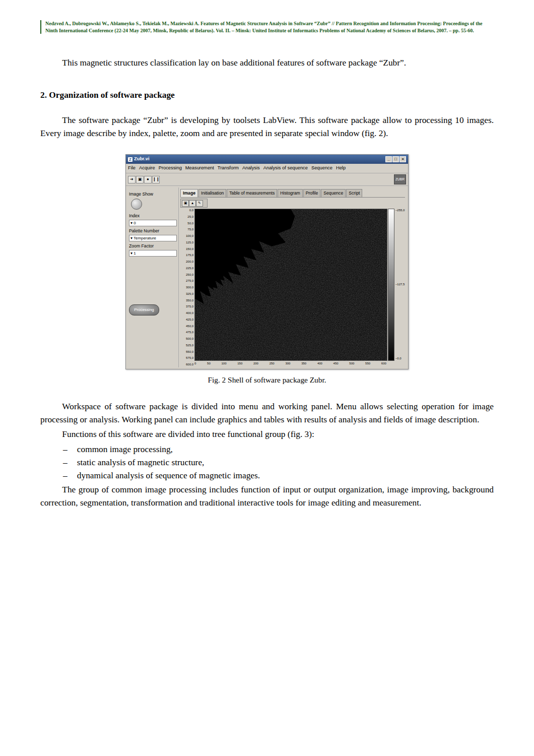Nedzved A., Dobrogowski W., Ablameyko S., Tekielak M., Maziewski A. Features of Magnetic Structure Analysis in Software “Zubr” // Pattern Recognition and Information Processing: Proceedings of the Ninth International Conference (22-24 May 2007, Minsk, Republic of Belarus). Vol. II. – Minsk: United Institute of Informatics Problems of National Academy of Sciences of Belarus, 2007. – pp. 55-60.
This magnetic structures classification lay on base additional features of software package “Zubr”.
2. Organization of software package
The software package “Zubr” is developing by toolsets LabView. This software package allow to processing 10 images. Every image describe by index, palette, zoom and are presented in separate special window (fig. 2).
ZZubr.vi _□×
File Acquire Processing Measurement Transform Analysis Analysis of sequence Sequence Help
➜▣●❙❙ ZUBR
Image Show
Index
▾ 0
Palette Number
▾ Temperature
Zoom Factor
▾ 1
Processing
Image Initialisation Table of measurements Histogram Profile Sequence Script
▣▲✎
0,0
25,0
50,0
75,0
100,0
125,0
150,0
175,0
200,0
225,0
250,0
275,0
300,0
325,0
350,0
375,0
400,0
425,0
450,0
475,0
500,0
525,0
550,0
575,0
600,0
050100150200250300350400450500550600
–255,0
–127,5
–0,0
Fig. 2 Shell of software package Zubr.
Workspace of software package is divided into menu and working panel. Menu allows selecting operation for image processing or analysis. Working panel can include graphics and tables with results of analysis and fields of image description.
Functions of this software are divided into tree functional group (fig. 3):
common image processing,
static analysis of magnetic structure,
dynamical analysis of sequence of magnetic images.
The group of common image processing includes function of input or output organization, image improving, background correction, segmentation, transformation and traditional interactive tools for image editing and measurement.